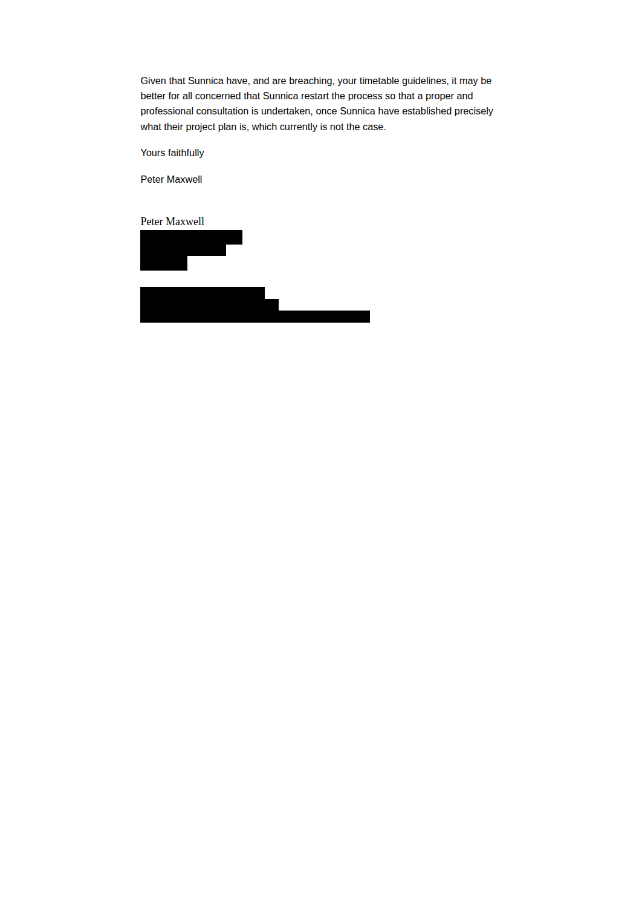Given that Sunnica have, and are breaching, your timetable guidelines, it may be better for all concerned that Sunnica restart the process so that a proper and professional consultation is undertaken, once Sunnica have established precisely what their project plan is, which currently is not the case.
Yours faithfully
Peter Maxwell
Peter Maxwell